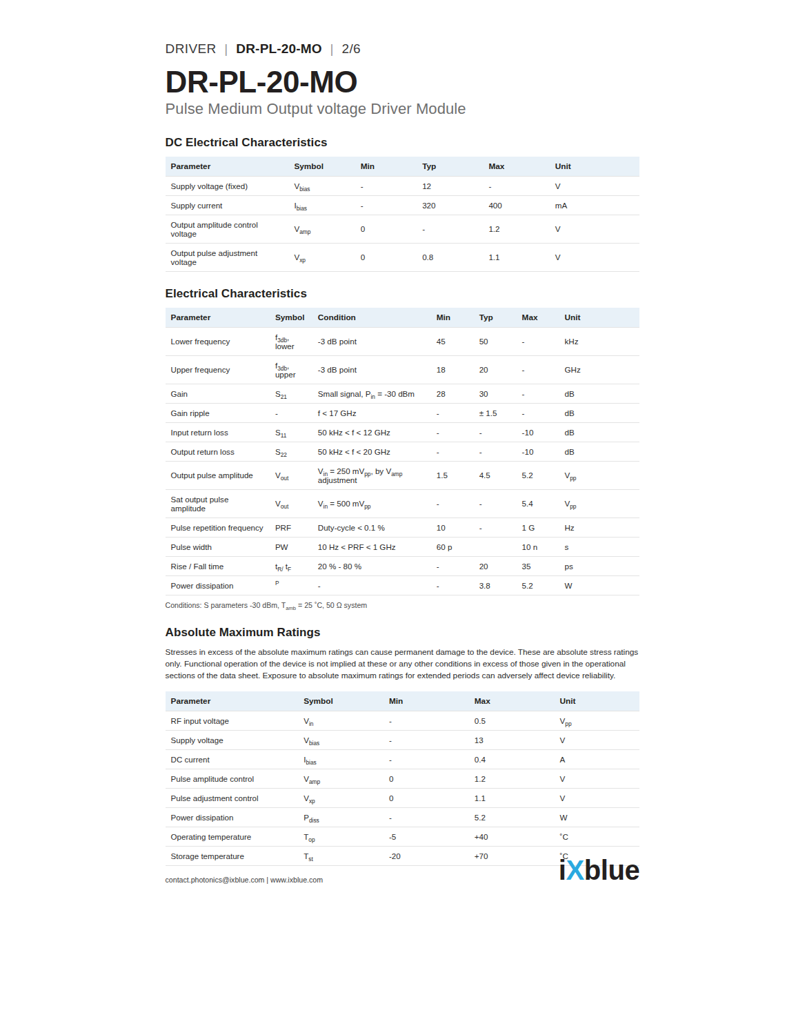DRIVER | DR-PL-20-MO | 2/6
DR-PL-20-MO
Pulse Medium Output voltage Driver Module
DC Electrical Characteristics
| Parameter | Symbol | Min | Typ | Max | Unit |
| --- | --- | --- | --- | --- | --- |
| Supply voltage (fixed) | V bias | - | 12 | - | V |
| Supply current | I bias | - | 320 | 400 | mA |
| Output amplitude control voltage | V amp | 0 | - | 1.2 | V |
| Output pulse adjustment voltage | V xp | 0 | 0.8 | 1.1 | V |
Electrical Characteristics
| Parameter | Symbol | Condition | Min | Typ | Max | Unit |
| --- | --- | --- | --- | --- | --- | --- |
| Lower frequency | f 3db , lower | -3 dB point | 45 | 50 | - | kHz |
| Upper frequency | f 3db , upper | -3 dB point | 18 | 20 | - | GHz |
| Gain | S 21 | Small signal, P in = -30 dBm | 28 | 30 | - | dB |
| Gain ripple | - | f < 17 GHz | - | ± 1.5 | - | dB |
| Input return loss | S 11 | 50 kHz < f < 12 GHz | - | - | -10 | dB |
| Output return loss | S 22 | 50 kHz < f < 20 GHz | - | - | -10 | dB |
| Output pulse amplitude | V out | V in = 250 mV pp , by V amp adjustment | 1.5 | 4.5 | 5.2 | V pp |
| Sat output pulse amplitude | V out | V in = 500 mV pp | - | - | 5.4 | V pp |
| Pulse repetition frequency | PRF | Duty-cycle < 0.1 % | 10 | - | 1 G | Hz |
| Pulse width | PW | 10 Hz < PRF < 1 GHz | 60 p | | 10 n | s |
| Rise / Fall time | t R/ t F | 20 % - 80 % | - | 20 | 35 | ps |
| Power dissipation | P | - | - | 3.8 | 5.2 | W |
Conditions: S parameters -30 dBm, Tamb = 25 ˚C, 50 Ω system
Absolute Maximum Ratings
Stresses in excess of the absolute maximum ratings can cause permanent damage to the device. These are absolute stress ratings only. Functional operation of the device is not implied at these or any other conditions in excess of those given in the operational sections of the data sheet. Exposure to absolute maximum ratings for extended periods can adversely affect device reliability.
| Parameter | Symbol | Min | Max | Unit |
| --- | --- | --- | --- | --- |
| RF input voltage | V in | - | 0.5 | V pp |
| Supply voltage | V bias | - | 13 | V |
| DC current | I bias | - | 0.4 | A |
| Pulse amplitude control | V amp | 0 | 1.2 | V |
| Pulse adjustment control | V xp | 0 | 1.1 | V |
| Power dissipation | P diss | - | 5.2 | W |
| Operating temperature | T op | -5 | +40 | ˚C |
| Storage temperature | T st | -20 | +70 | ˚C |
contact.photonics@ixblue.com | www.ixblue.com
iXblue